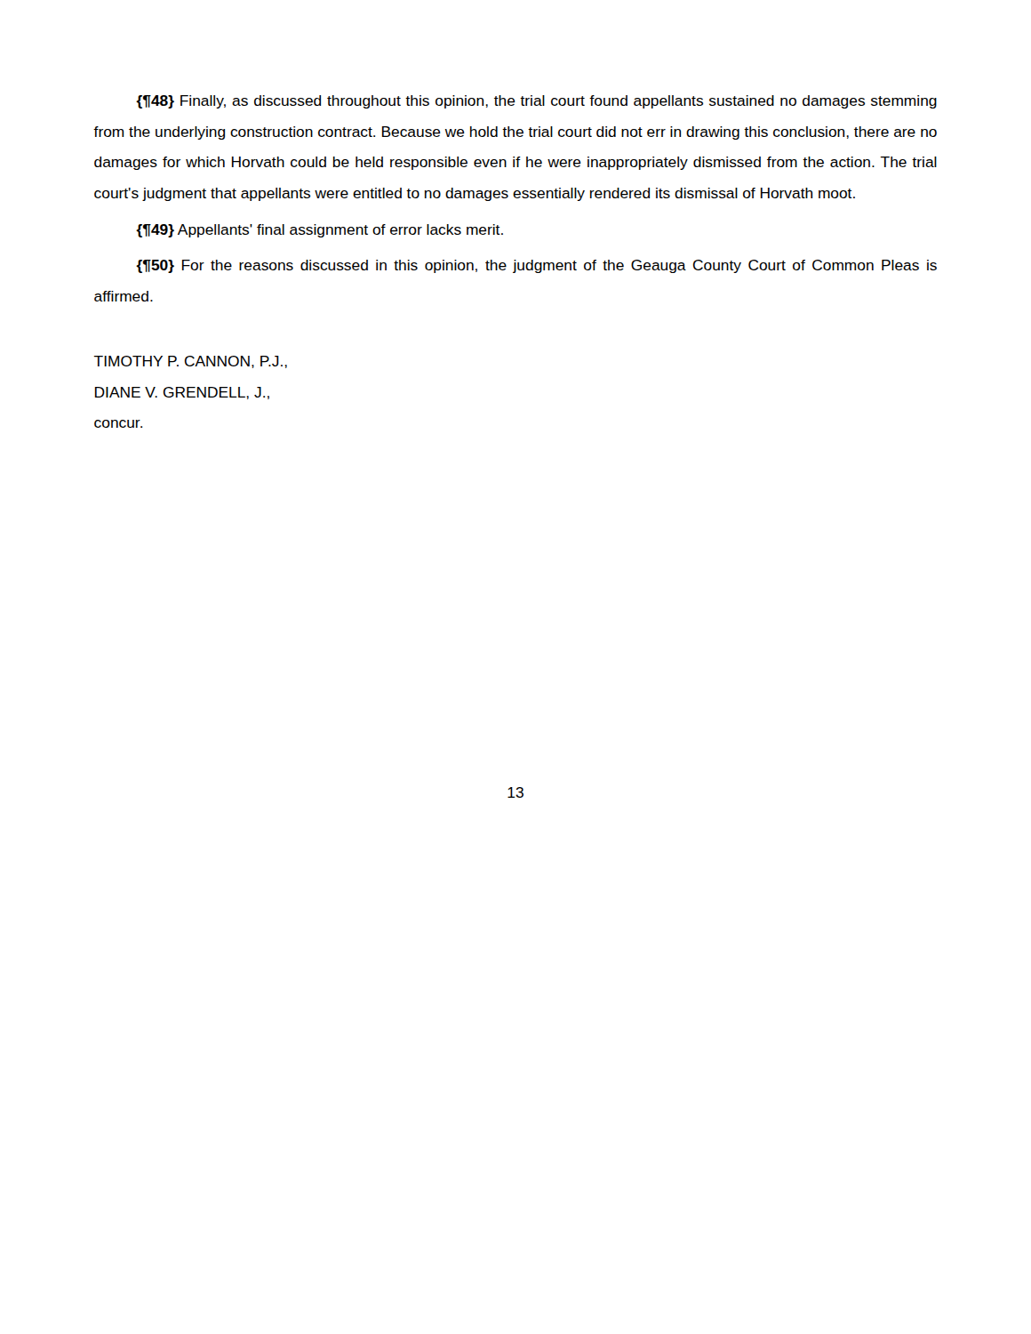{¶48} Finally, as discussed throughout this opinion, the trial court found appellants sustained no damages stemming from the underlying construction contract. Because we hold the trial court did not err in drawing this conclusion, there are no damages for which Horvath could be held responsible even if he were inappropriately dismissed from the action. The trial court's judgment that appellants were entitled to no damages essentially rendered its dismissal of Horvath moot.
{¶49} Appellants' final assignment of error lacks merit.
{¶50} For the reasons discussed in this opinion, the judgment of the Geauga County Court of Common Pleas is affirmed.
TIMOTHY P. CANNON, P.J.,
DIANE V. GRENDELL, J.,
concur.
13